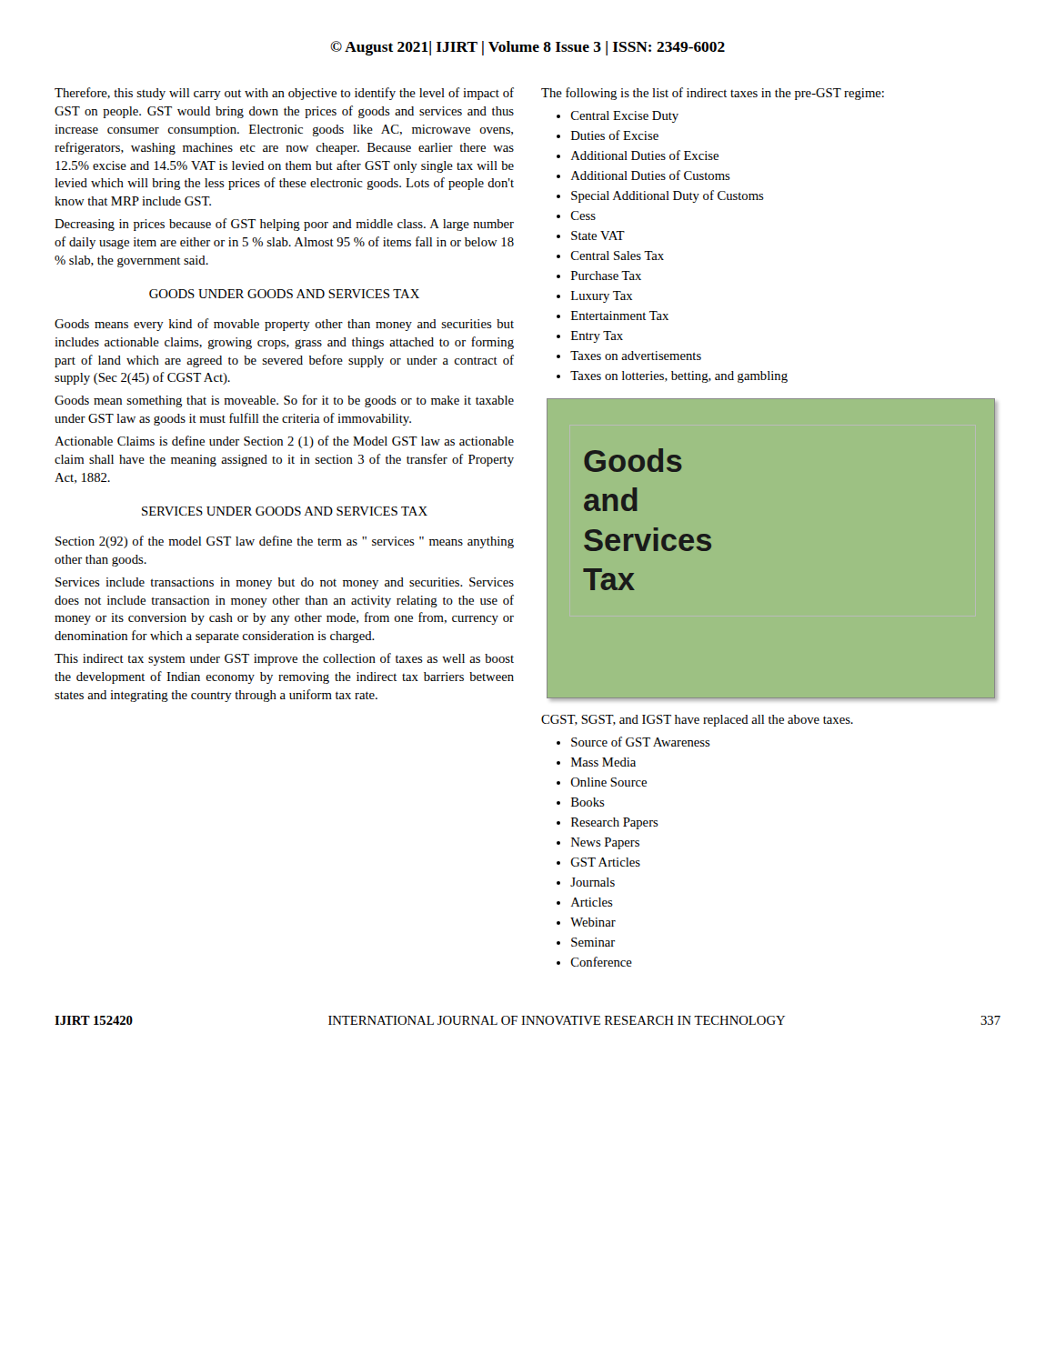© August 2021| IJIRT | Volume 8 Issue 3 | ISSN: 2349-6002
Therefore, this study will carry out with an objective to identify the level of impact of GST on people. GST would bring down the prices of goods and services and thus increase consumer consumption. Electronic goods like AC, microwave ovens, refrigerators, washing machines etc are now cheaper. Because earlier there was 12.5% excise and 14.5% VAT is levied on them but after GST only single tax will be levied which will bring the less prices of these electronic goods. Lots of people don't know that MRP include GST.
Decreasing in prices because of GST helping poor and middle class. A large number of daily usage item are either or in 5 % slab. Almost 95 % of items fall in or below 18 % slab, the government said.
Goods under Goods and Services Tax
Goods means every kind of movable property other than money and securities but includes actionable claims, growing crops, grass and things attached to or forming part of land which are agreed to be severed before supply or under a contract of supply (Sec 2(45) of CGST Act).
Goods mean something that is moveable. So for it to be goods or to make it taxable under GST law as goods it must fulfill the criteria of immovability.
Actionable Claims is define under Section 2 (1) of the Model GST law as actionable claim shall have the meaning assigned to it in section 3 of the transfer of Property Act, 1882.
Services under Goods and Services Tax
Section 2(92) of the model GST law define the term as " services " means anything other than goods.
Services include transactions in money but do not money and securities. Services does not include transaction in money other than an activity relating to the use of money or its conversion by cash or by any other mode, from one from, currency or denomination for which a separate consideration is charged.
This indirect tax system under GST improve the collection of taxes as well as boost the development of Indian economy by removing the indirect tax barriers between states and integrating the country through a uniform tax rate.
The following is the list of indirect taxes in the pre-GST regime:
Central Excise Duty
Duties of Excise
Additional Duties of Excise
Additional Duties of Customs
Special Additional Duty of Customs
Cess
State VAT
Central Sales Tax
Purchase Tax
Luxury Tax
Entertainment Tax
Entry Tax
Taxes on advertisements
Taxes on lotteries, betting, and gambling
Goods
and
Services
Tax
CGST, SGST, and IGST have replaced all the above taxes.
Source of GST Awareness
Mass Media
Online Source
Books
Research Papers
News Papers
GST Articles
Journals
Articles
Webinar
Seminar
Conference
IJIRT 152420 INTERNATIONAL JOURNAL OF INNOVATIVE RESEARCH IN TECHNOLOGY 337